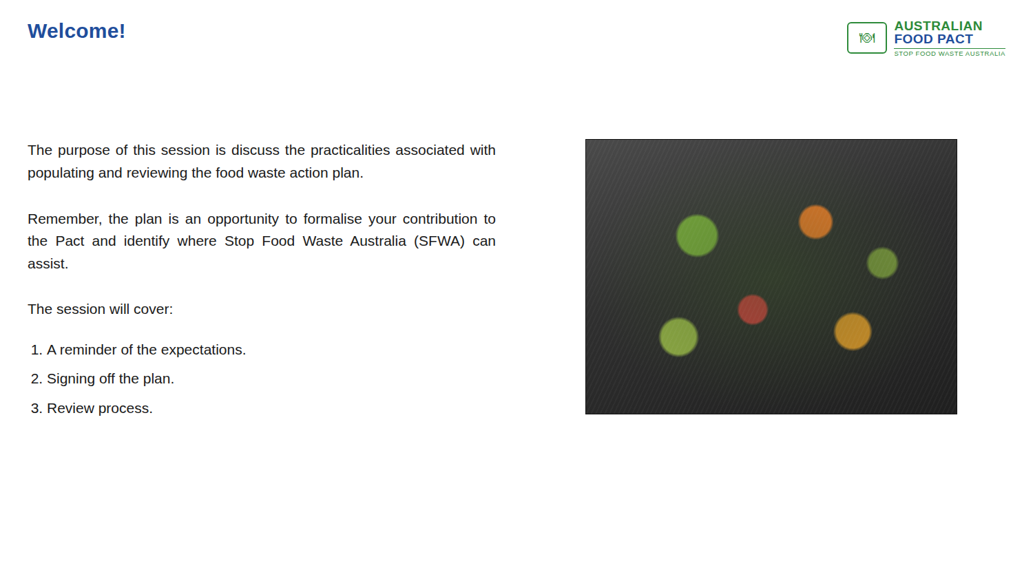Welcome!
🍽
AUSTRALIAN FOOD PACT STOP FOOD WASTE AUSTRALIA
The purpose of this session is discuss the practicalities associated with populating and reviewing the food waste action plan.
Remember, the plan is an opportunity to formalise your contribution to the Pact and identify where Stop Food Waste Australia (SFWA) can assist.
The session will cover:
A reminder of the expectations.
Signing off the plan.
Review process.
Food waste bin containing mixed fruit and vegetable scraps.